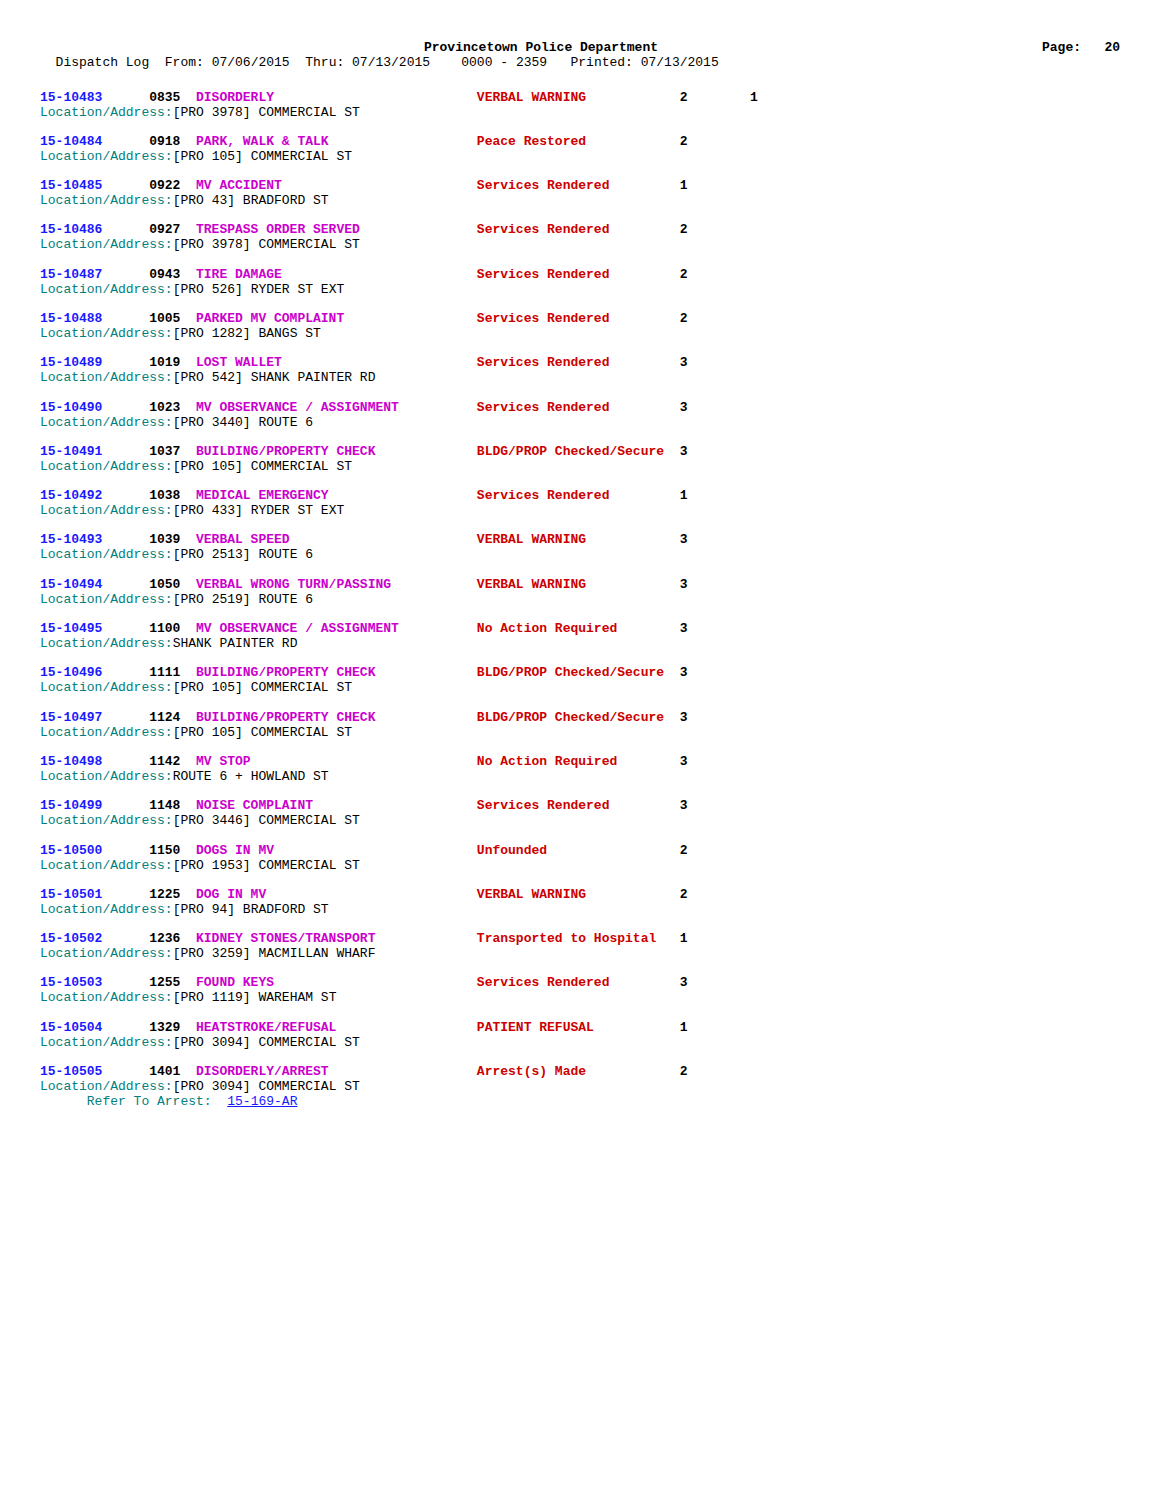Provincetown Police Department
Page: 20
Dispatch Log From: 07/06/2015 Thru: 07/13/2015 0000 - 2359 Printed: 07/13/2015
15-104830835 DISORDERLY VERBAL WARNING 2 1
Location/Address: [PRO 3978] COMMERCIAL ST
15-104840918 PARK, WALK & TALK Peace Restored 2
Location/Address: [PRO 105] COMMERCIAL ST
15-104850922 MV ACCIDENT Services Rendered 1
Location/Address: [PRO 43] BRADFORD ST
15-104860927 TRESPASS ORDER SERVED Services Rendered 2
Location/Address: [PRO 3978] COMMERCIAL ST
15-104870943 TIRE DAMAGE Services Rendered 2
Location/Address: [PRO 526] RYDER ST EXT
15-104881005 PARKED MV COMPLAINT Services Rendered 2
Location/Address: [PRO 1282] BANGS ST
15-104891019 LOST WALLET Services Rendered 3
Location/Address: [PRO 542] SHANK PAINTER RD
15-104901023 MV OBSERVANCE / ASSIGNMENT Services Rendered 3
Location/Address: [PRO 3440] ROUTE 6
15-104911037 BUILDING/PROPERTY CHECK BLDG/PROP Checked/Secure 3
Location/Address: [PRO 105] COMMERCIAL ST
15-104921038 MEDICAL EMERGENCY Services Rendered 1
Location/Address: [PRO 433] RYDER ST EXT
15-104931039 VERBAL SPEED VERBAL WARNING 3
Location/Address: [PRO 2513] ROUTE 6
15-104941050 VERBAL WRONG TURN/PASSING VERBAL WARNING 3
Location/Address: [PRO 2519] ROUTE 6
15-104951100 MV OBSERVANCE / ASSIGNMENT No Action Required 3
Location/Address: SHANK PAINTER RD
15-104961111 BUILDING/PROPERTY CHECK BLDG/PROP Checked/Secure 3
Location/Address: [PRO 105] COMMERCIAL ST
15-104971124 BUILDING/PROPERTY CHECK BLDG/PROP Checked/Secure 3
Location/Address: [PRO 105] COMMERCIAL ST
15-104981142 MV STOP No Action Required 3
Location/Address: ROUTE 6 + HOWLAND ST
15-104991148 NOISE COMPLAINT Services Rendered 3
Location/Address: [PRO 3446] COMMERCIAL ST
15-105001150 DOGS IN MV Unfounded 2
Location/Address: [PRO 1953] COMMERCIAL ST
15-105011225 DOG IN MV VERBAL WARNING 2
Location/Address: [PRO 94] BRADFORD ST
15-105021236 KIDNEY STONES/TRANSPORT Transported to Hospital 1
Location/Address: [PRO 3259] MACMILLAN WHARF
15-105031255 FOUND KEYS Services Rendered 3
Location/Address: [PRO 1119] WAREHAM ST
15-105041329 HEATSTROKE/REFUSAL PATIENT REFUSAL 1
Location/Address: [PRO 3094] COMMERCIAL ST
15-105051401 DISORDERLY/ARREST Arrest(s) Made 2
Location/Address: [PRO 3094] COMMERCIAL ST
Refer To Arrest: 15-169-AR